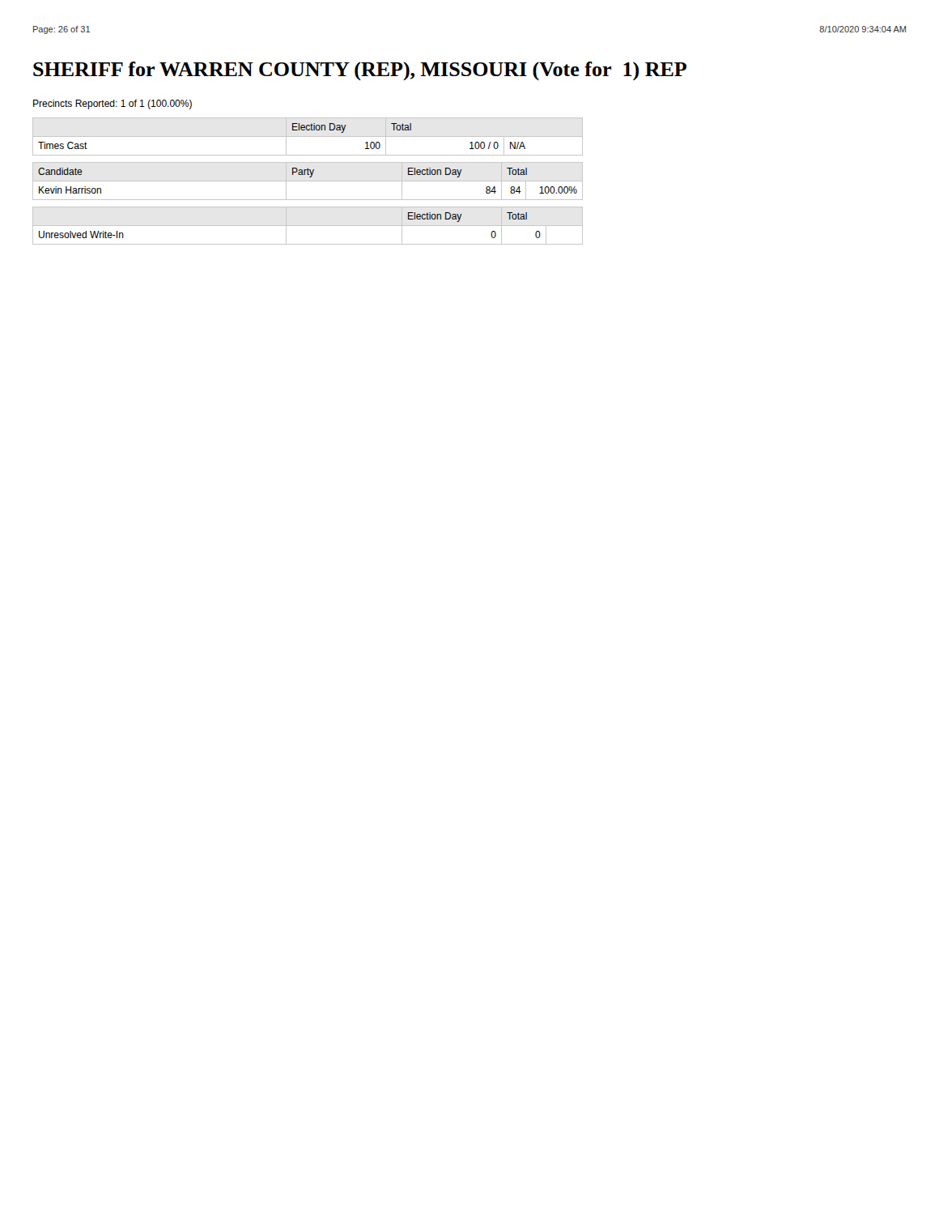Page: 26 of 31 8/10/2020 9:34:04 AM
SHERIFF for WARREN COUNTY (REP), MISSOURI (Vote for 1) REP
Precincts Reported: 1 of 1 (100.00%)
| | Election Day | Total |
| --- | --- | --- |
| Times Cast | 100 | 100 / 0 | N/A |
| Candidate | Party | Election Day | Total |
| --- | --- | --- | --- |
| Kevin Harrison | | 84 | 84 | 100.00% |
| | | Election Day | Total |
| --- | --- | --- | --- |
| Unresolved Write-In | | 0 | 0 | |